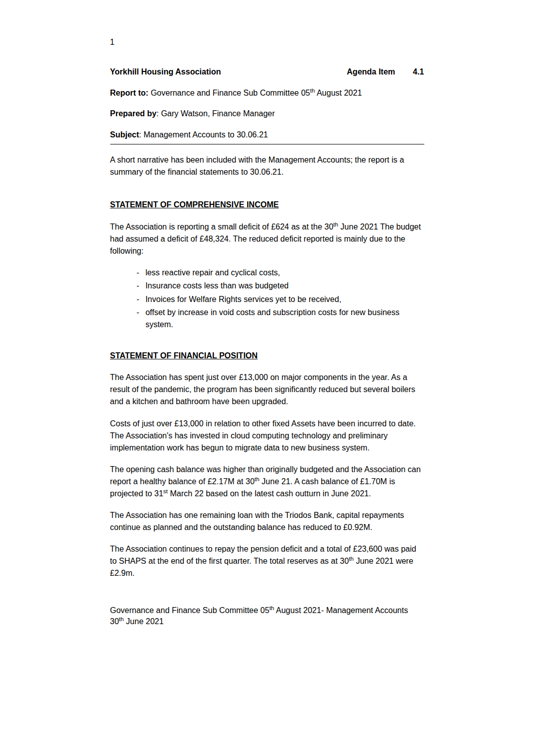1
Yorkhill Housing Association Agenda Item4.1
Report to: Governance and Finance Sub Committee 05th August 2021
Prepared by: Gary Watson, Finance Manager
Subject: Management Accounts to 30.06.21
A short narrative has been included with the Management Accounts; the report is a summary of the financial statements to 30.06.21.
STATEMENT OF COMPREHENSIVE INCOME
The Association is reporting a small deficit of £624 as at the 30th June 2021 The budget had assumed a deficit of £48,324. The reduced deficit reported is mainly due to the following:
less reactive repair and cyclical costs,
Insurance costs less than was budgeted
Invoices for Welfare Rights services yet to be received,
offset by increase in void costs and subscription costs for new business system.
STATEMENT OF FINANCIAL POSITION
The Association has spent just over £13,000 on major components in the year. As a result of the pandemic, the program has been significantly reduced but several boilers and a kitchen and bathroom have been upgraded.
Costs of just over £13,000 in relation to other fixed Assets have been incurred to date. The Association's has invested in cloud computing technology and preliminary implementation work has begun to migrate data to new business system.
The opening cash balance was higher than originally budgeted and the Association can report a healthy balance of £2.17M at 30th June 21. A cash balance of £1.70M is projected to 31st March 22 based on the latest cash outturn in June 2021.
The Association has one remaining loan with the Triodos Bank, capital repayments continue as planned and the outstanding balance has reduced to £0.92M.
The Association continues to repay the pension deficit and a total of £23,600 was paid to SHAPS at the end of the first quarter. The total reserves as at 30th June 2021 were £2.9m.
Governance and Finance Sub Committee 05th August 2021- Management Accounts 30th June 2021